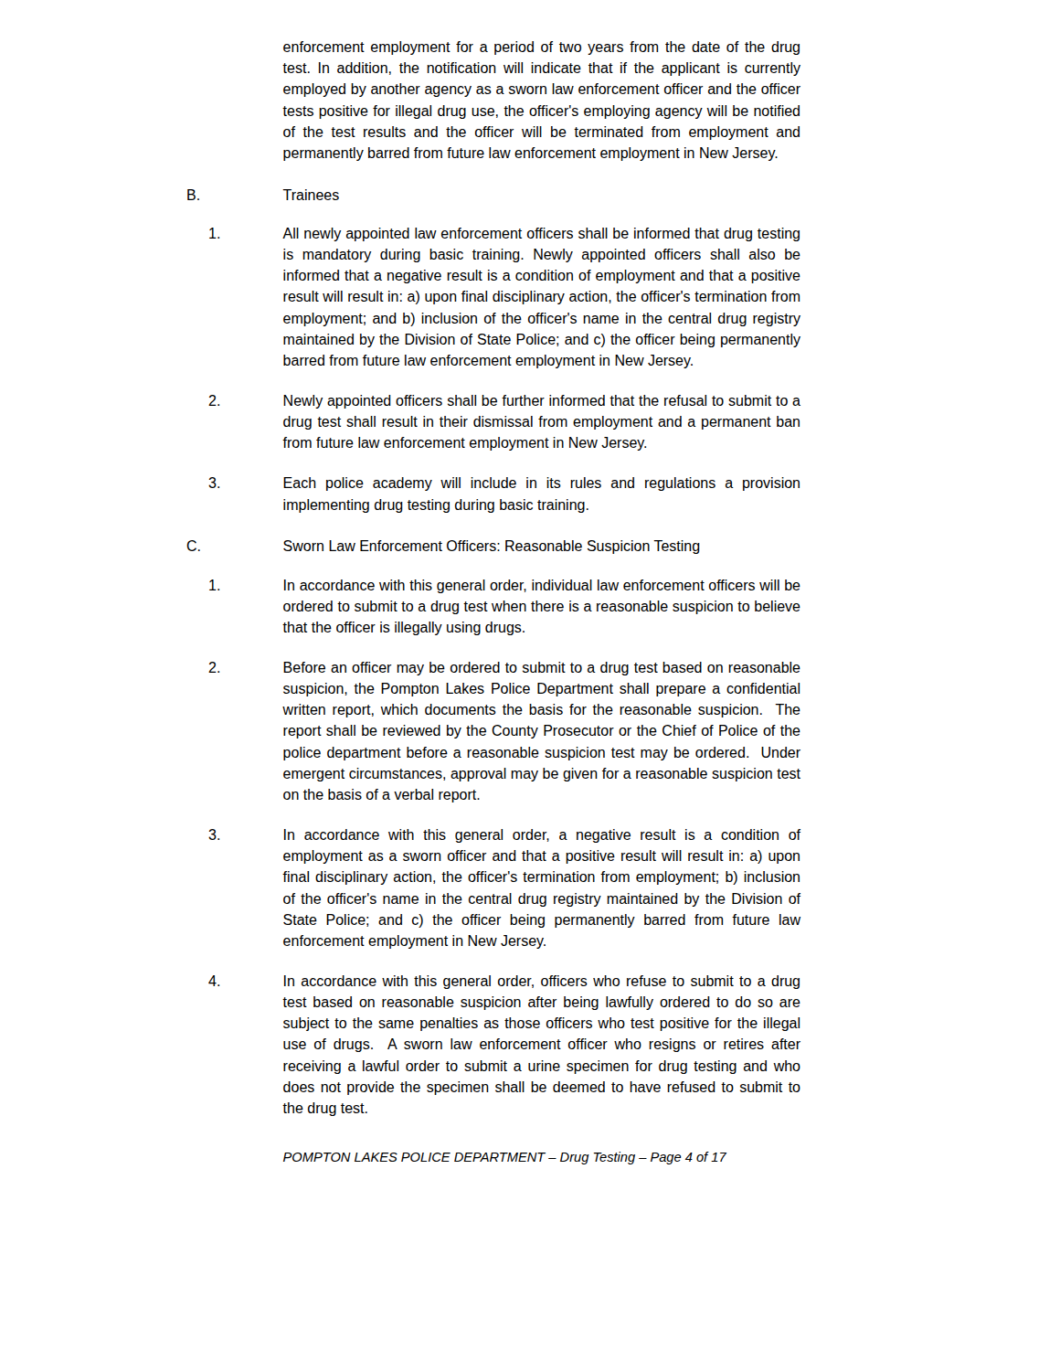enforcement employment for a period of two years from the date of the drug test. In addition, the notification will indicate that if the applicant is currently employed by another agency as a sworn law enforcement officer and the officer tests positive for illegal drug use, the officer's employing agency will be notified of the test results and the officer will be terminated from employment and permanently barred from future law enforcement employment in New Jersey.
B. Trainees
1. All newly appointed law enforcement officers shall be informed that drug testing is mandatory during basic training. Newly appointed officers shall also be informed that a negative result is a condition of employment and that a positive result will result in: a) upon final disciplinary action, the officer's termination from employment; and b) inclusion of the officer's name in the central drug registry maintained by the Division of State Police; and c) the officer being permanently barred from future law enforcement employment in New Jersey.
2. Newly appointed officers shall be further informed that the refusal to submit to a drug test shall result in their dismissal from employment and a permanent ban from future law enforcement employment in New Jersey.
3. Each police academy will include in its rules and regulations a provision implementing drug testing during basic training.
C. Sworn Law Enforcement Officers: Reasonable Suspicion Testing
1. In accordance with this general order, individual law enforcement officers will be ordered to submit to a drug test when there is a reasonable suspicion to believe that the officer is illegally using drugs.
2. Before an officer may be ordered to submit to a drug test based on reasonable suspicion, the Pompton Lakes Police Department shall prepare a confidential written report, which documents the basis for the reasonable suspicion. The report shall be reviewed by the County Prosecutor or the Chief of Police of the police department before a reasonable suspicion test may be ordered. Under emergent circumstances, approval may be given for a reasonable suspicion test on the basis of a verbal report.
3. In accordance with this general order, a negative result is a condition of employment as a sworn officer and that a positive result will result in: a) upon final disciplinary action, the officer's termination from employment; b) inclusion of the officer's name in the central drug registry maintained by the Division of State Police; and c) the officer being permanently barred from future law enforcement employment in New Jersey.
4. In accordance with this general order, officers who refuse to submit to a drug test based on reasonable suspicion after being lawfully ordered to do so are subject to the same penalties as those officers who test positive for the illegal use of drugs. A sworn law enforcement officer who resigns or retires after receiving a lawful order to submit a urine specimen for drug testing and who does not provide the specimen shall be deemed to have refused to submit to the drug test.
POMPTON LAKES POLICE DEPARTMENT – Drug Testing – Page 4 of 17